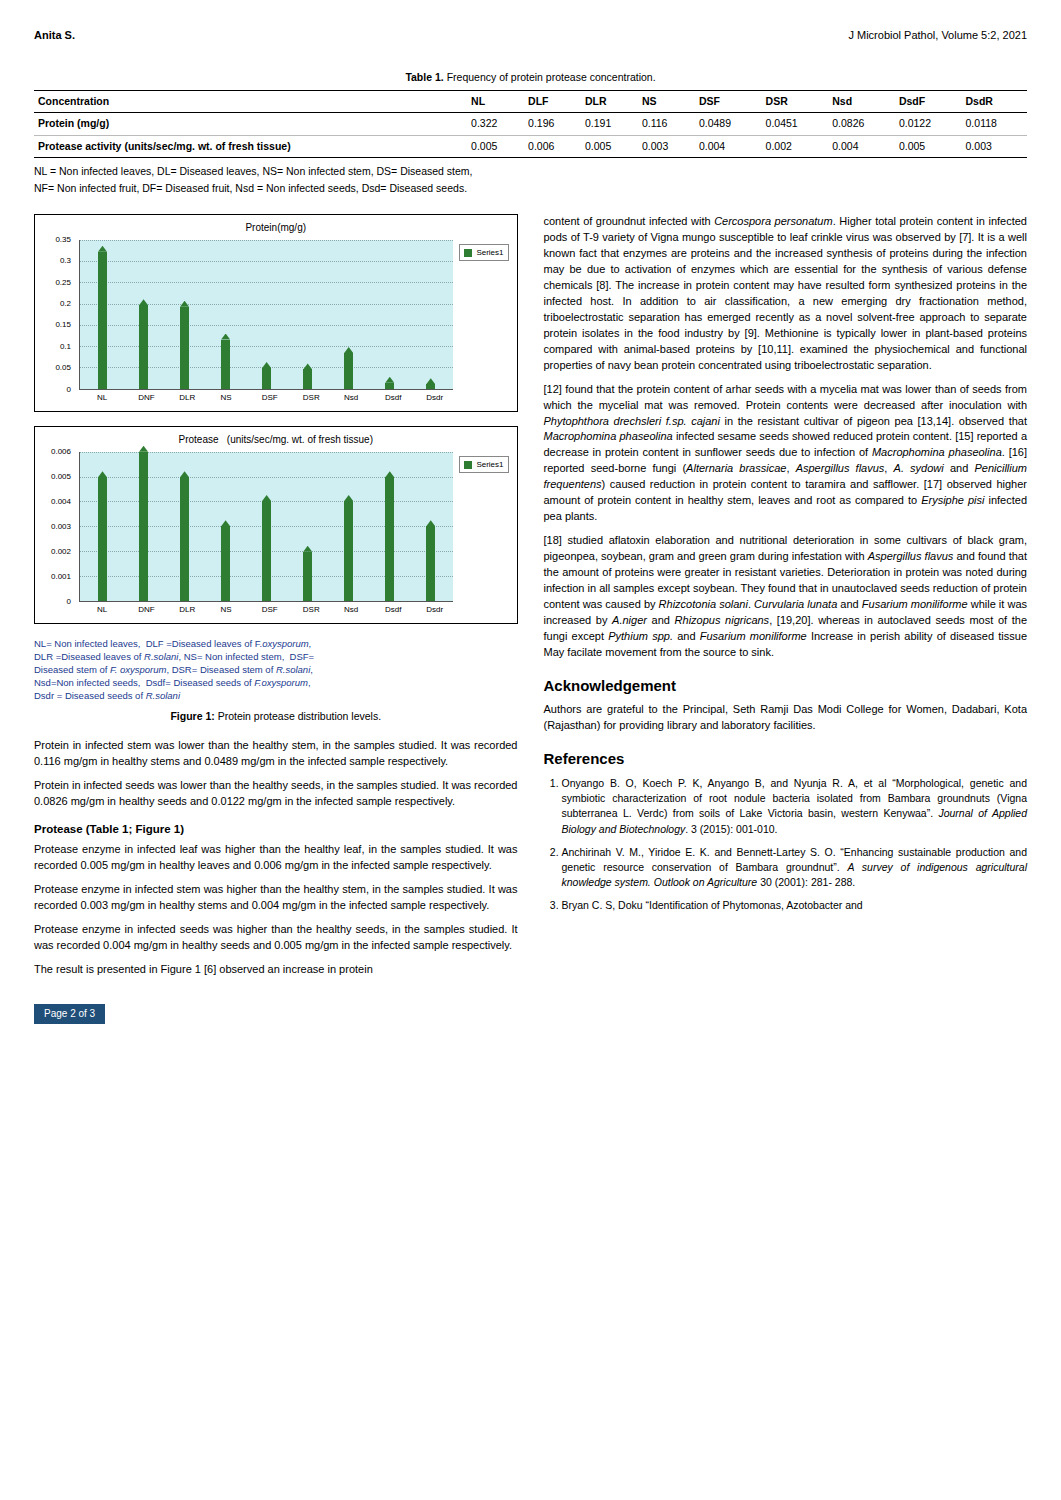Anita S.
J Microbiol Pathol, Volume 5:2, 2021
Table 1. Frequency of protein protease concentration.
| Concentration | NL | DLF | DLR | NS | DSF | DSR | Nsd | DsdF | DsdR |
| --- | --- | --- | --- | --- | --- | --- | --- | --- | --- |
| Protein (mg/g) | 0.322 | 0.196 | 0.191 | 0.116 | 0.0489 | 0.0451 | 0.0826 | 0.0122 | 0.0118 |
| Protease activity (units/sec/mg. wt. of fresh tissue) | 0.005 | 0.006 | 0.005 | 0.003 | 0.004 | 0.002 | 0.004 | 0.005 | 0.003 |
NL = Non infected leaves, DL= Diseased leaves, NS= Non infected stem, DS= Diseased stem,
NF= Non infected fruit, DF= Diseased fruit, Nsd = Non infected seeds, Dsd= Diseased seeds.
Protein(mg/g)
0.35 0.3 0.25 0.2 0.15 0.1 0.05 0
NL DNF DLR NS DSF DSR Nsd Dsdf Dsdr
Series1
Protease (units/sec/mg. wt. of fresh tissue)
0.006 0.005 0.004 0.003 0.002 0.001 0
NL DNF DLR NS DSF DSR Nsd Dsdf Dsdr
Series1
NL= Non infected leaves, DLF =Diseased leaves of F.oxysporum,
DLR =Diseased leaves of R.solani, NS= Non infected stem, DSF=
Diseased stem of F. oxysporum, DSR= Diseased stem of R.solani,
Nsd=Non infected seeds, Dsdf= Diseased seeds of F.oxysporum,
Dsdr = Diseased seeds of R.solani
Figure 1: Protein protease distribution levels.
Protein in infected stem was lower than the healthy stem, in the samples studied. It was recorded 0.116 mg/gm in healthy stems and 0.0489 mg/gm in the infected sample respectively.
Protein in infected seeds was lower than the healthy seeds, in the samples studied. It was recorded 0.0826 mg/gm in healthy seeds and 0.0122 mg/gm in the infected sample respectively.
Protease (Table 1; Figure 1)
Protease enzyme in infected leaf was higher than the healthy leaf, in the samples studied. It was recorded 0.005 mg/gm in healthy leaves and 0.006 mg/gm in the infected sample respectively.
Protease enzyme in infected stem was higher than the healthy stem, in the samples studied. It was recorded 0.003 mg/gm in healthy stems and 0.004 mg/gm in the infected sample respectively.
Protease enzyme in infected seeds was higher than the healthy seeds, in the samples studied. It was recorded 0.004 mg/gm in healthy seeds and 0.005 mg/gm in the infected sample respectively.
The result is presented in Figure 1 [6] observed an increase in protein
content of groundnut infected with Cercospora personatum. Higher total protein content in infected pods of T-9 variety of Vigna mungo susceptible to leaf crinkle virus was observed by [7]. It is a well known fact that enzymes are proteins and the increased synthesis of proteins during the infection may be due to activation of enzymes which are essential for the synthesis of various defense chemicals [8]. The increase in protein content may have resulted form synthesized proteins in the infected host. In addition to air classification, a new emerging dry fractionation method, triboelectrostatic separation has emerged recently as a novel solvent-free approach to separate protein isolates in the food industry by [9]. Methionine is typically lower in plant-based proteins compared with animal-based proteins by [10,11]. examined the physiochemical and functional properties of navy bean protein concentrated using triboelectrostatic separation.
[12] found that the protein content of arhar seeds with a mycelia mat was lower than of seeds from which the mycelial mat was removed. Protein contents were decreased after inoculation with Phytophthora drechsleri f.sp. cajani in the resistant cultivar of pigeon pea [13,14]. observed that Macrophomina phaseolina infected sesame seeds showed reduced protein content. [15] reported a decrease in protein content in sunflower seeds due to infection of Macrophomina phaseolina. [16] reported seed-borne fungi (Alternaria brassicae, Aspergillus flavus, A. sydowi and Penicillium frequentens) caused reduction in protein content to taramira and safflower. [17] observed higher amount of protein content in healthy stem, leaves and root as compared to Erysiphe pisi infected pea plants.
[18] studied aflatoxin elaboration and nutritional deterioration in some cultivars of black gram, pigeonpea, soybean, gram and green gram during infestation with Aspergillus flavus and found that the amount of proteins were greater in resistant varieties. Deterioration in protein was noted during infection in all samples except soybean. They found that in unautoclaved seeds reduction of protein content was caused by Rhizcotonia solani. Curvularia lunata and Fusarium moniliforme while it was increased by A.niger and Rhizopus nigricans, [19,20]. whereas in autoclaved seeds most of the fungi except Pythium spp. and Fusarium moniliforme Increase in perish ability of diseased tissue May facilate movement from the source to sink.
Acknowledgement
Authors are grateful to the Principal, Seth Ramji Das Modi College for Women, Dadabari, Kota (Rajasthan) for providing library and laboratory facilities.
References
Onyango B. O, Koech P. K, Anyango B, and Nyunja R. A, et al “Morphological, genetic and symbiotic characterization of root nodule bacteria isolated from Bambara groundnuts (Vigna subterranea L. Verdc) from soils of Lake Victoria basin, western Kenywaa”. Journal of Applied Biology and Biotechnology. 3 (2015): 001-010.
Anchirinah V. M., Yiridoe E. K. and Bennett-Lartey S. O. “Enhancing sustainable production and genetic resource conservation of Bambara groundnut”. A survey of indigenous agricultural knowledge system. Outlook on Agriculture 30 (2001): 281- 288.
Bryan C. S, Doku “Identification of Phytomonas, Azotobacter and
Page 2 of 3